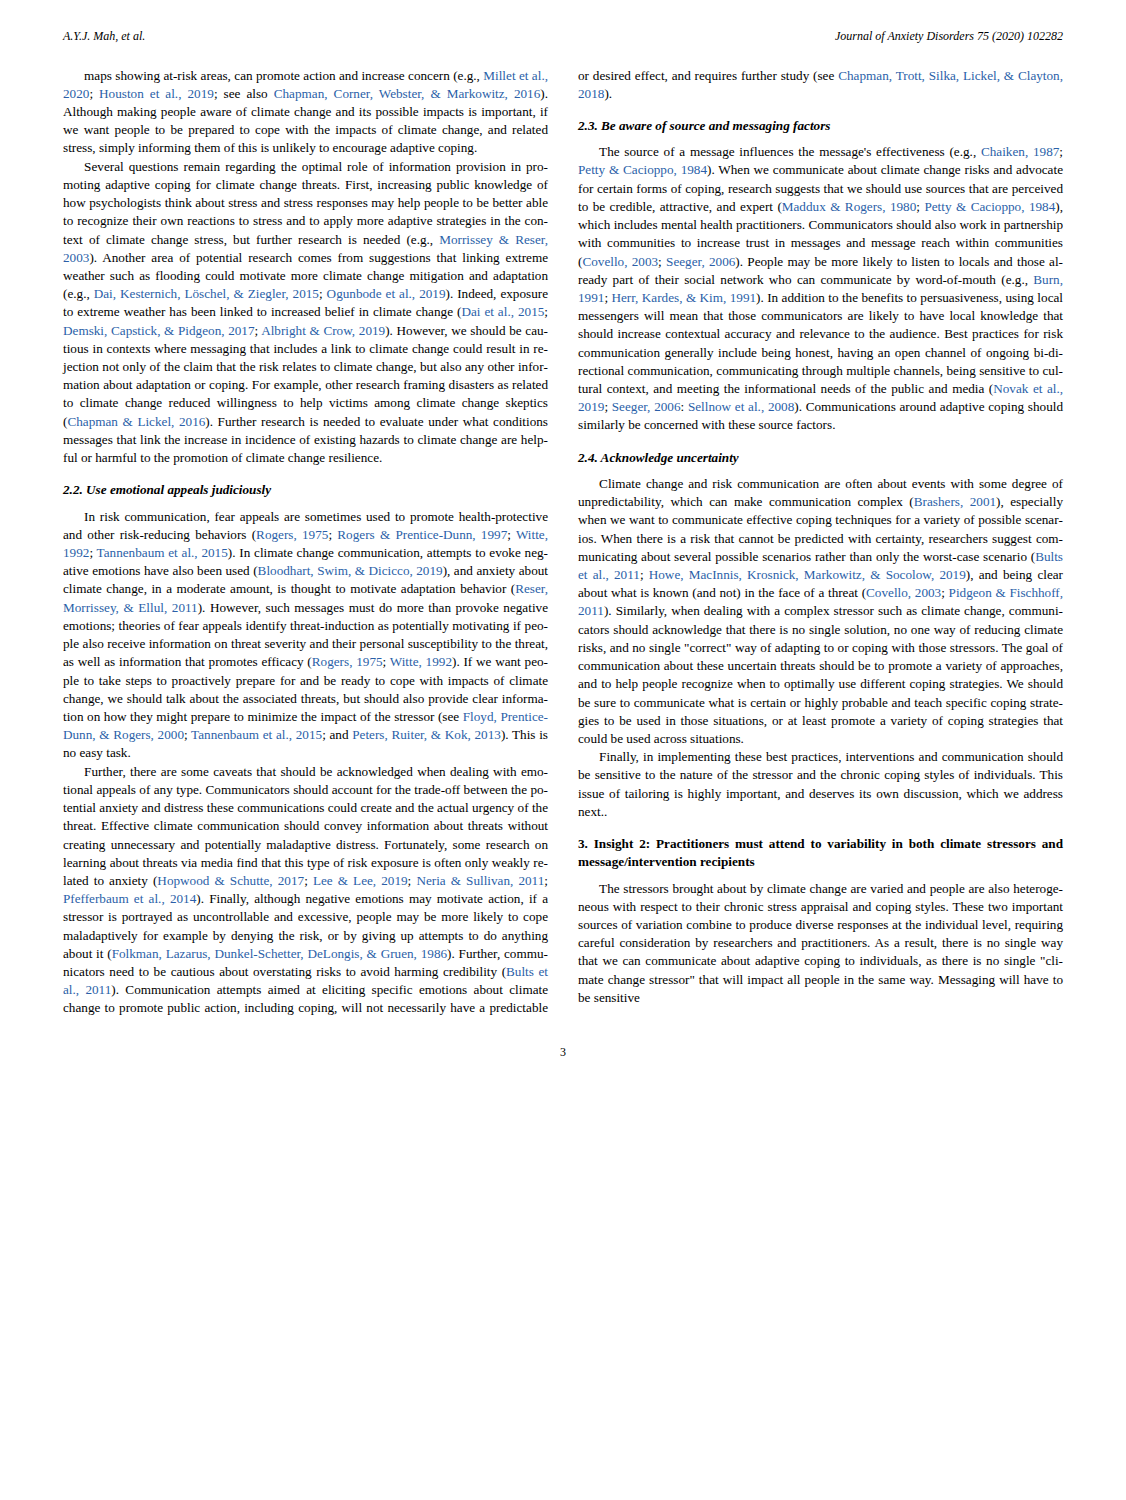A.Y.J. Mah, et al.
Journal of Anxiety Disorders 75 (2020) 102282
maps showing at-risk areas, can promote action and increase concern (e.g., Millet et al., 2020; Houston et al., 2019; see also Chapman, Corner, Webster, & Markowitz, 2016). Although making people aware of climate change and its possible impacts is important, if we want people to be prepared to cope with the impacts of climate change, and related stress, simply informing them of this is unlikely to encourage adaptive coping.
Several questions remain regarding the optimal role of information provision in promoting adaptive coping for climate change threats. First, increasing public knowledge of how psychologists think about stress and stress responses may help people to be better able to recognize their own reactions to stress and to apply more adaptive strategies in the context of climate change stress, but further research is needed (e.g., Morrissey & Reser, 2003). Another area of potential research comes from suggestions that linking extreme weather such as flooding could motivate more climate change mitigation and adaptation (e.g., Dai, Kesternich, Löschel, & Ziegler, 2015; Ogunbode et al., 2019). Indeed, exposure to extreme weather has been linked to increased belief in climate change (Dai et al., 2015; Demski, Capstick, & Pidgeon, 2017; Albright & Crow, 2019). However, we should be cautious in contexts where messaging that includes a link to climate change could result in rejection not only of the claim that the risk relates to climate change, but also any other information about adaptation or coping. For example, other research framing disasters as related to climate change reduced willingness to help victims among climate change skeptics (Chapman & Lickel, 2016). Further research is needed to evaluate under what conditions messages that link the increase in incidence of existing hazards to climate change are helpful or harmful to the promotion of climate change resilience.
2.2. Use emotional appeals judiciously
In risk communication, fear appeals are sometimes used to promote health-protective and other risk-reducing behaviors (Rogers, 1975; Rogers & Prentice-Dunn, 1997; Witte, 1992; Tannenbaum et al., 2015). In climate change communication, attempts to evoke negative emotions have also been used (Bloodhart, Swim, & Dicicco, 2019), and anxiety about climate change, in a moderate amount, is thought to motivate adaptation behavior (Reser, Morrissey, & Ellul, 2011). However, such messages must do more than provoke negative emotions; theories of fear appeals identify threat-induction as potentially motivating if people also receive information on threat severity and their personal susceptibility to the threat, as well as information that promotes efficacy (Rogers, 1975; Witte, 1992). If we want people to take steps to proactively prepare for and be ready to cope with impacts of climate change, we should talk about the associated threats, but should also provide clear information on how they might prepare to minimize the impact of the stressor (see Floyd, Prentice-Dunn, & Rogers, 2000; Tannenbaum et al., 2015; and Peters, Ruiter, & Kok, 2013). This is no easy task.
Further, there are some caveats that should be acknowledged when dealing with emotional appeals of any type. Communicators should account for the trade-off between the potential anxiety and distress these communications could create and the actual urgency of the threat. Effective climate communication should convey information about threats without creating unnecessary and potentially maladaptive distress. Fortunately, some research on learning about threats via media find that this type of risk exposure is often only weakly related to anxiety (Hopwood & Schutte, 2017; Lee & Lee, 2019; Neria & Sullivan, 2011; Pfefferbaum et al., 2014). Finally, although negative emotions may motivate action, if a stressor is portrayed as uncontrollable and excessive, people may be more likely to cope maladaptively for example by denying the risk, or by giving up attempts to do anything about it (Folkman, Lazarus, Dunkel-Schetter, DeLongis, & Gruen, 1986). Further, communicators need to be cautious about overstating risks to avoid harming credibility (Bults et al., 2011). Communication attempts aimed at eliciting specific emotions about climate change to promote public action, including coping, will not necessarily have a predictable or desired effect, and requires further study (see Chapman, Trott, Silka, Lickel, & Clayton, 2018).
2.3. Be aware of source and messaging factors
The source of a message influences the message's effectiveness (e.g., Chaiken, 1987; Petty & Cacioppo, 1984). When we communicate about climate change risks and advocate for certain forms of coping, research suggests that we should use sources that are perceived to be credible, attractive, and expert (Maddux & Rogers, 1980; Petty & Cacioppo, 1984), which includes mental health practitioners. Communicators should also work in partnership with communities to increase trust in messages and message reach within communities (Covello, 2003; Seeger, 2006). People may be more likely to listen to locals and those already part of their social network who can communicate by word-of-mouth (e.g., Burn, 1991; Herr, Kardes, & Kim, 1991). In addition to the benefits to persuasiveness, using local messengers will mean that those communicators are likely to have local knowledge that should increase contextual accuracy and relevance to the audience. Best practices for risk communication generally include being honest, having an open channel of ongoing bi-directional communication, communicating through multiple channels, being sensitive to cultural context, and meeting the informational needs of the public and media (Novak et al., 2019; Seeger, 2006: Sellnow et al., 2008). Communications around adaptive coping should similarly be concerned with these source factors.
2.4. Acknowledge uncertainty
Climate change and risk communication are often about events with some degree of unpredictability, which can make communication complex (Brashers, 2001), especially when we want to communicate effective coping techniques for a variety of possible scenarios. When there is a risk that cannot be predicted with certainty, researchers suggest communicating about several possible scenarios rather than only the worst-case scenario (Bults et al., 2011; Howe, MacInnis, Krosnick, Markowitz, & Socolow, 2019), and being clear about what is known (and not) in the face of a threat (Covello, 2003; Pidgeon & Fischhoff, 2011). Similarly, when dealing with a complex stressor such as climate change, communicators should acknowledge that there is no single solution, no one way of reducing climate risks, and no single "correct" way of adapting to or coping with those stressors. The goal of communication about these uncertain threats should be to promote a variety of approaches, and to help people recognize when to optimally use different coping strategies. We should be sure to communicate what is certain or highly probable and teach specific coping strategies to be used in those situations, or at least promote a variety of coping strategies that could be used across situations.
Finally, in implementing these best practices, interventions and communication should be sensitive to the nature of the stressor and the chronic coping styles of individuals. This issue of tailoring is highly important, and deserves its own discussion, which we address next..
3. Insight 2: Practitioners must attend to variability in both climate stressors and message/intervention recipients
The stressors brought about by climate change are varied and people are also heterogeneous with respect to their chronic stress appraisal and coping styles. These two important sources of variation combine to produce diverse responses at the individual level, requiring careful consideration by researchers and practitioners. As a result, there is no single way that we can communicate about adaptive coping to individuals, as there is no single "climate change stressor" that will impact all people in the same way. Messaging will have to be sensitive
3